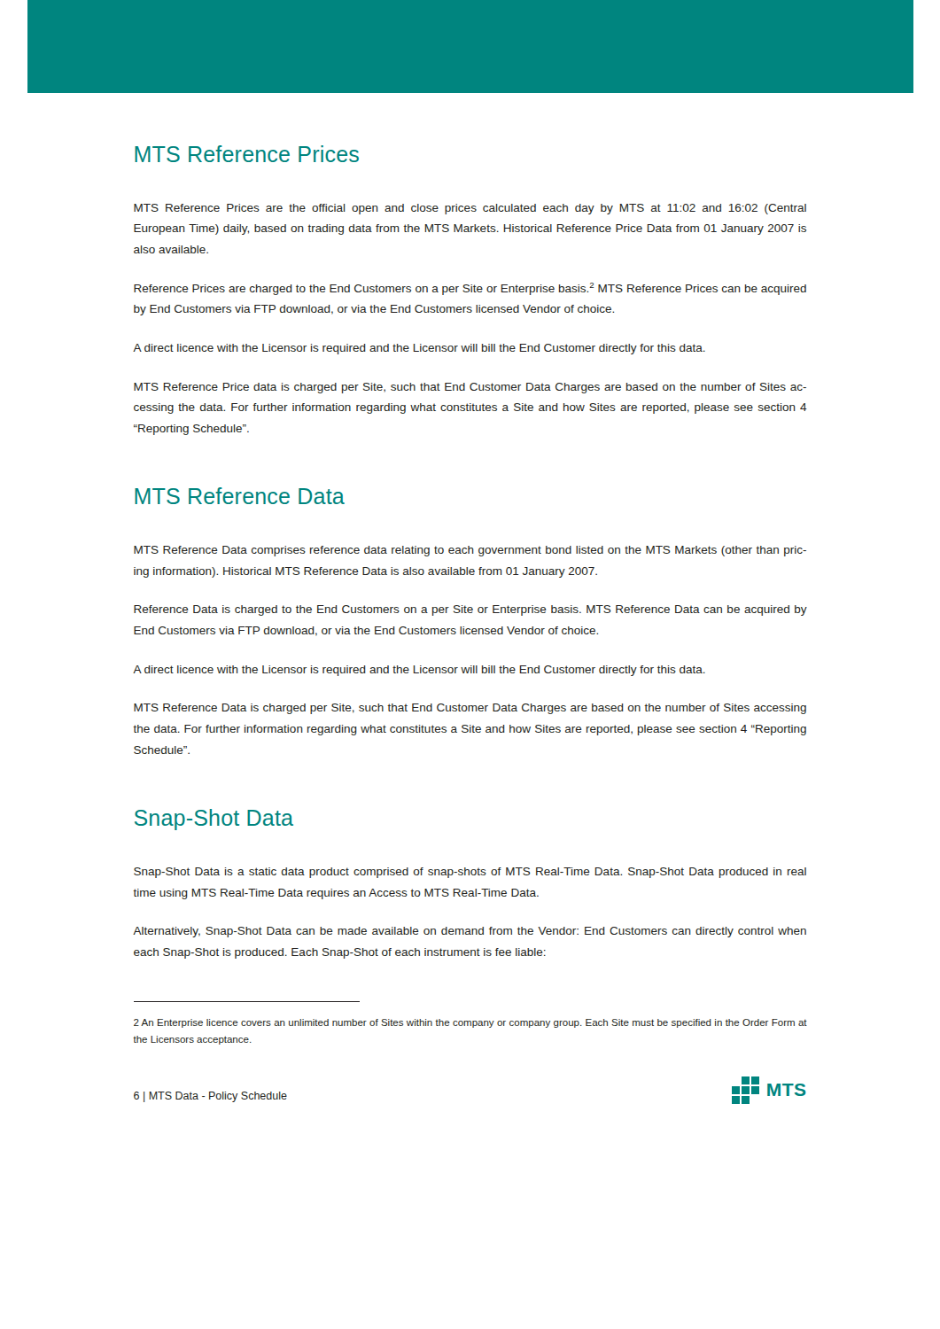MTS Reference Prices
MTS Reference Prices are the official open and close prices calculated each day by MTS at 11:02 and 16:02 (Central European Time) daily, based on trading data from the MTS Markets. Historical Reference Price Data from 01 January 2007 is also available.
Reference Prices are charged to the End Customers on a per Site or Enterprise basis.2 MTS Reference Prices can be acquired by End Customers via FTP download, or via the End Customers licensed Vendor of choice.
A direct licence with the Licensor is required and the Licensor will bill the End Customer directly for this data.
MTS Reference Price data is charged per Site, such that End Customer Data Charges are based on the number of Sites accessing the data. For further information regarding what constitutes a Site and how Sites are reported, please see section 4 “Reporting Schedule”.
MTS Reference Data
MTS Reference Data comprises reference data relating to each government bond listed on the MTS Markets (other than pricing information). Historical MTS Reference Data is also available from 01 January 2007.
Reference Data is charged to the End Customers on a per Site or Enterprise basis. MTS Reference Data can be acquired by End Customers via FTP download, or via the End Customers licensed Vendor of choice.
A direct licence with the Licensor is required and the Licensor will bill the End Customer directly for this data.
MTS Reference Data is charged per Site, such that End Customer Data Charges are based on the number of Sites accessing the data. For further information regarding what constitutes a Site and how Sites are reported, please see section 4 “Reporting Schedule”.
Snap-Shot Data
Snap-Shot Data is a static data product comprised of snap-shots of MTS Real-Time Data. Snap-Shot Data produced in real time using MTS Real-Time Data requires an Access to MTS Real-Time Data.
Alternatively, Snap-Shot Data can be made available on demand from the Vendor: End Customers can directly control when each Snap-Shot is produced. Each Snap-Shot of each instrument is fee liable:
2 An Enterprise licence covers an unlimited number of Sites within the company or company group. Each Site must be specified in the Order Form at the Licensors acceptance.
6 | MTS Data - Policy Schedule
MTS